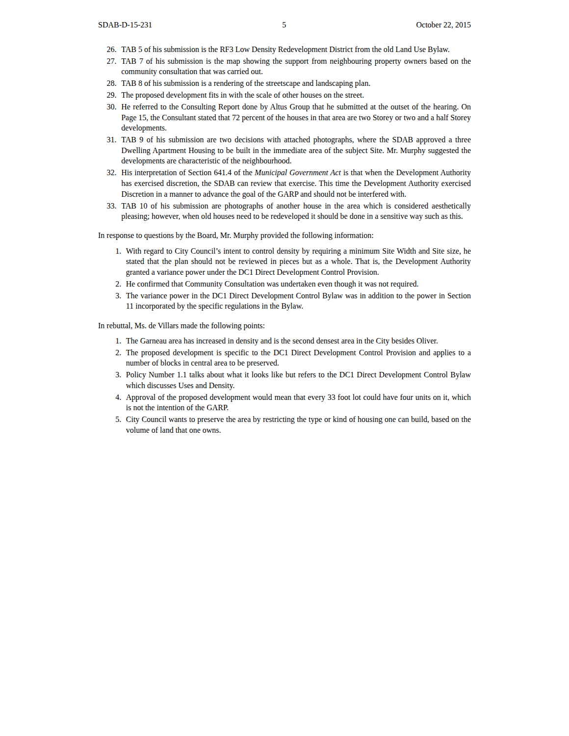SDAB-D-15-231
5
October 22, 2015
TAB 5 of his submission is the RF3 Low Density Redevelopment District from the old Land Use Bylaw.
TAB 7 of his submission is the map showing the support from neighbouring property owners based on the community consultation that was carried out.
TAB 8 of his submission is a rendering of the streetscape and landscaping plan.
The proposed development fits in with the scale of other houses on the street.
He referred to the Consulting Report done by Altus Group that he submitted at the outset of the hearing. On Page 15, the Consultant stated that 72 percent of the houses in that area are two Storey or two and a half Storey developments.
TAB 9 of his submission are two decisions with attached photographs, where the SDAB approved a three Dwelling Apartment Housing to be built in the immediate area of the subject Site. Mr. Murphy suggested the developments are characteristic of the neighbourhood.
His interpretation of Section 641.4 of the Municipal Government Act is that when the Development Authority has exercised discretion, the SDAB can review that exercise. This time the Development Authority exercised Discretion in a manner to advance the goal of the GARP and should not be interfered with.
TAB 10 of his submission are photographs of another house in the area which is considered aesthetically pleasing; however, when old houses need to be redeveloped it should be done in a sensitive way such as this.
In response to questions by the Board, Mr. Murphy provided the following information:
With regard to City Council’s intent to control density by requiring a minimum Site Width and Site size, he stated that the plan should not be reviewed in pieces but as a whole. That is, the Development Authority granted a variance power under the DC1 Direct Development Control Provision.
He confirmed that Community Consultation was undertaken even though it was not required.
The variance power in the DC1 Direct Development Control Bylaw was in addition to the power in Section 11 incorporated by the specific regulations in the Bylaw.
In rebuttal, Ms. de Villars made the following points:
The Garneau area has increased in density and is the second densest area in the City besides Oliver.
The proposed development is specific to the DC1 Direct Development Control Provision and applies to a number of blocks in central area to be preserved.
Policy Number 1.1 talks about what it looks like but refers to the DC1 Direct Development Control Bylaw which discusses Uses and Density.
Approval of the proposed development would mean that every 33 foot lot could have four units on it, which is not the intention of the GARP.
City Council wants to preserve the area by restricting the type or kind of housing one can build, based on the volume of land that one owns.